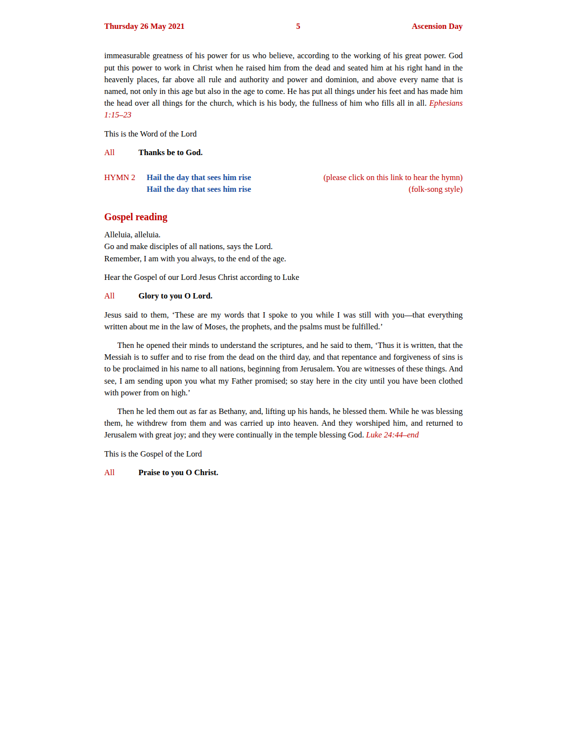Thursday 26 May 2021
5
Ascension Day
immeasurable greatness of his power for us who believe, according to the working of his great power. God put this power to work in Christ when he raised him from the dead and seated him at his right hand in the heavenly places, far above all rule and authority and power and dominion, and above every name that is named, not only in this age but also in the age to come. He has put all things under his feet and has made him the head over all things for the church, which is his body, the fullness of him who fills all in all. Ephesians 1:15–23
This is the Word of the Lord
All
Thanks be to God.
| HYMN 2 | Hail the day that sees him rise | (please click on this link to hear the hymn) |
| | Hail the day that sees him rise | (folk-song style) |
Gospel reading
Alleluia, alleluia.
Go and make disciples of all nations, says the Lord.
Remember, I am with you always, to the end of the age.
Hear the Gospel of our Lord Jesus Christ according to Luke
All
Glory to you O Lord.
Jesus said to them, ‘These are my words that I spoke to you while I was still with you—that everything written about me in the law of Moses, the prophets, and the psalms must be fulfilled.’
Then he opened their minds to understand the scriptures, and he said to them, ‘Thus it is written, that the Messiah is to suffer and to rise from the dead on the third day, and that repentance and forgiveness of sins is to be proclaimed in his name to all nations, beginning from Jerusalem. You are witnesses of these things. And see, I am sending upon you what my Father promised; so stay here in the city until you have been clothed with power from on high.’
Then he led them out as far as Bethany, and, lifting up his hands, he blessed them. While he was blessing them, he withdrew from them and was carried up into heaven. And they worshiped him, and returned to Jerusalem with great joy; and they were continually in the temple blessing God. Luke 24:44–end
This is the Gospel of the Lord
All
Praise to you O Christ.